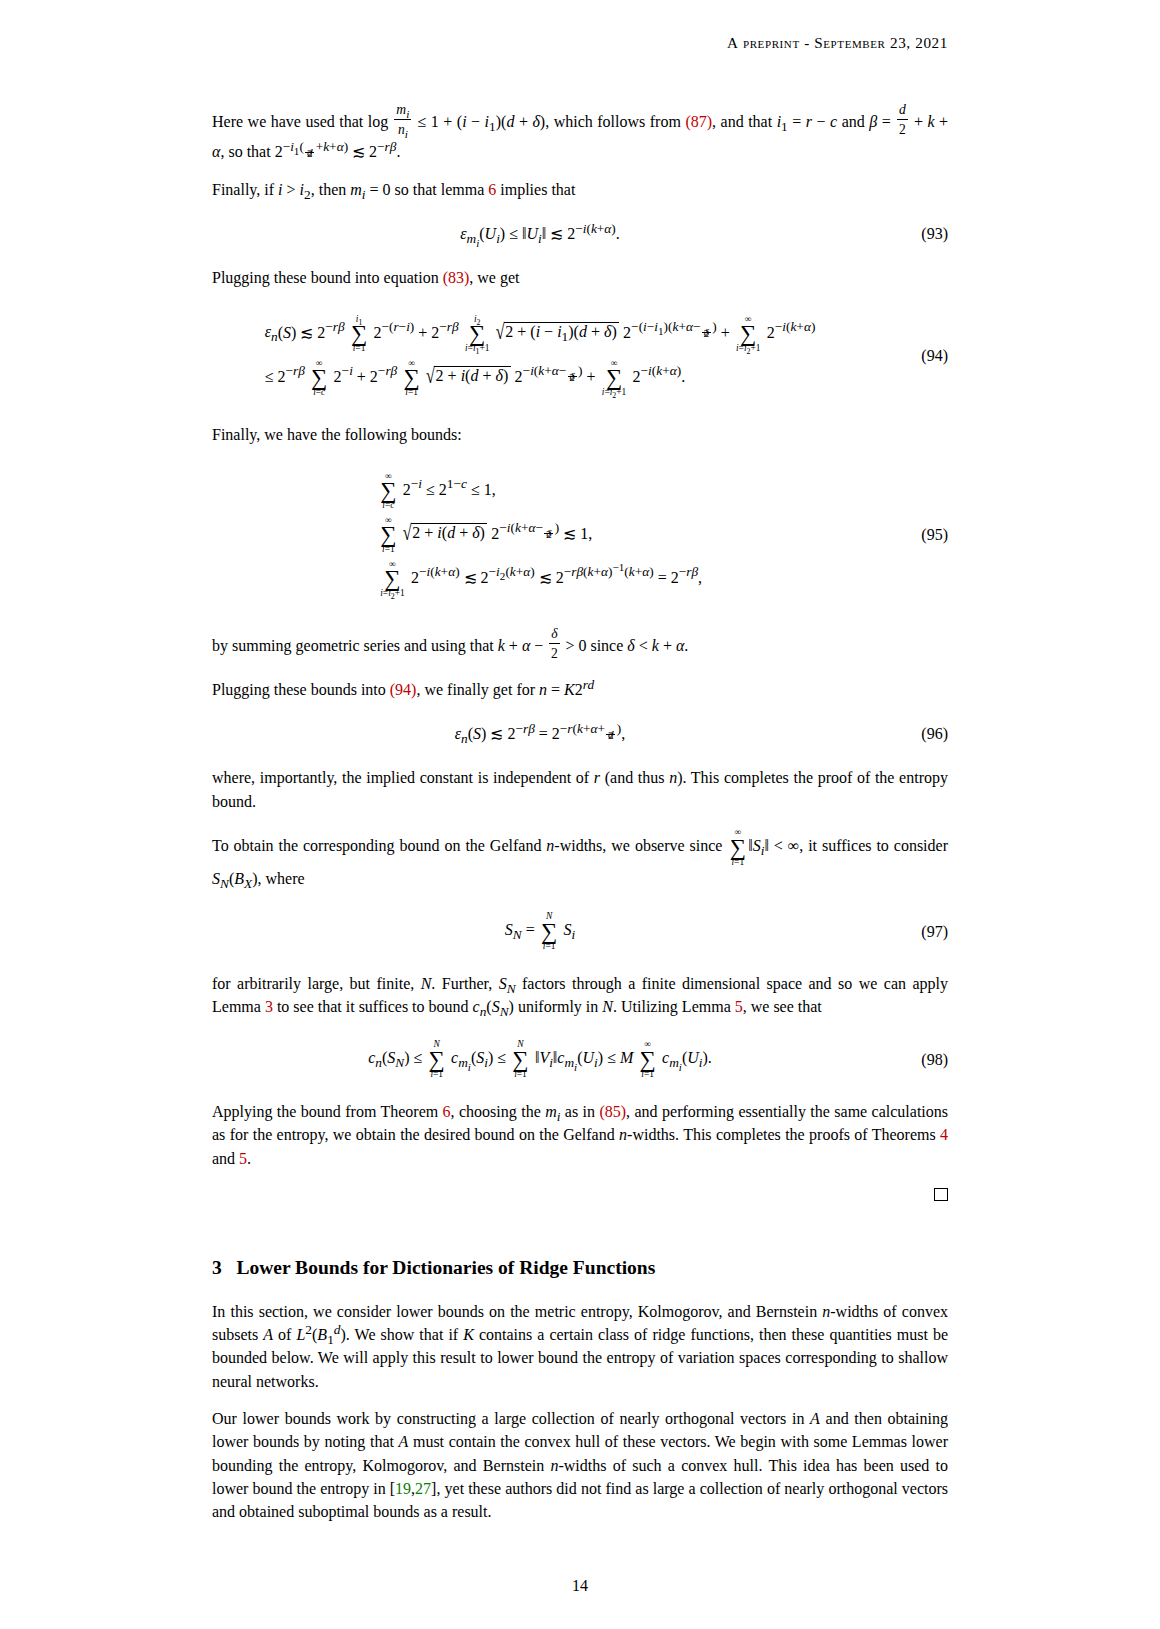A preprint - September 23, 2021
Here we have used that log mi ni ≤ 1 + (i − i1)(d + δ), which follows from (87), and that i1 = r − c and β = d 2 + k + α, so that 2−i1(d 2+k+α) ≲ 2−rβ.
Finally, if i > i2, then mi = 0 so that lemma 6 implies that
εmi(Ui) ≤ ‖Ui‖ ≲ 2−i(k+α).
(93)
Plugging these bound into equation (83), we get
εn(S) ≲ 2−rβ i1∑i=1 2−(r−i) + 2−rβ i2∑i=i1+1 √2 + (i − i1)(d + δ) 2−(i−i1)(k+α−δ 2) + ∞∑i=i2+1 2−i(k+α)
≤ 2−rβ ∞∑i=c 2−i + 2−rβ ∞∑i=1 √2 + i(d + δ) 2−i(k+α−δ 2) + ∞∑i=i2+1 2−i(k+α).
(94)
Finally, we have the following bounds:
∞∑i=c 2−i ≤ 21−c ≤ 1,
∞∑i=1 √2 + i(d + δ) 2−i(k+α−δ 2) ≲ 1,
∞∑i=i2+1 2−i(k+α) ≲ 2−i2(k+α) ≲ 2−rβ(k+α)−1(k+α) = 2−rβ,
(95)
by summing geometric series and using that k + α − δ 2 > 0 since δ < k + α.
Plugging these bounds into (94), we finally get for n = K2rd
εn(S) ≲ 2−rβ = 2−r(k+α+d 2),
(96)
where, importantly, the implied constant is independent of r (and thus n). This completes the proof of the entropy bound.
To obtain the corresponding bound on the Gelfand n-widths, we observe since ∞∑i=1‖Si‖ < ∞, it suffices to consider SN(BX), where
SN = N∑i=1 Si
(97)
for arbitrarily large, but finite, N. Further, SN factors through a finite dimensional space and so we can apply Lemma 3 to see that it suffices to bound cn(SN) uniformly in N. Utilizing Lemma 5, we see that
cn(SN) ≤ N∑i=1 cmi(Si) ≤ N∑i=1 ‖Vi‖cmi(Ui) ≤ M ∞∑i=1 cmi(Ui).
(98)
Applying the bound from Theorem 6, choosing the mi as in (85), and performing essentially the same calculations as for the entropy, we obtain the desired bound on the Gelfand n-widths. This completes the proofs of Theorems 4 and 5.
3 Lower Bounds for Dictionaries of Ridge Functions
In this section, we consider lower bounds on the metric entropy, Kolmogorov, and Bernstein n-widths of convex subsets A of L2(B1d). We show that if K contains a certain class of ridge functions, then these quantities must be bounded below. We will apply this result to lower bound the entropy of variation spaces corresponding to shallow neural networks.
Our lower bounds work by constructing a large collection of nearly orthogonal vectors in A and then obtaining lower bounds by noting that A must contain the convex hull of these vectors. We begin with some Lemmas lower bounding the entropy, Kolmogorov, and Bernstein n-widths of such a convex hull. This idea has been used to lower bound the entropy in [19,27], yet these authors did not find as large a collection of nearly orthogonal vectors and obtained suboptimal bounds as a result.
14